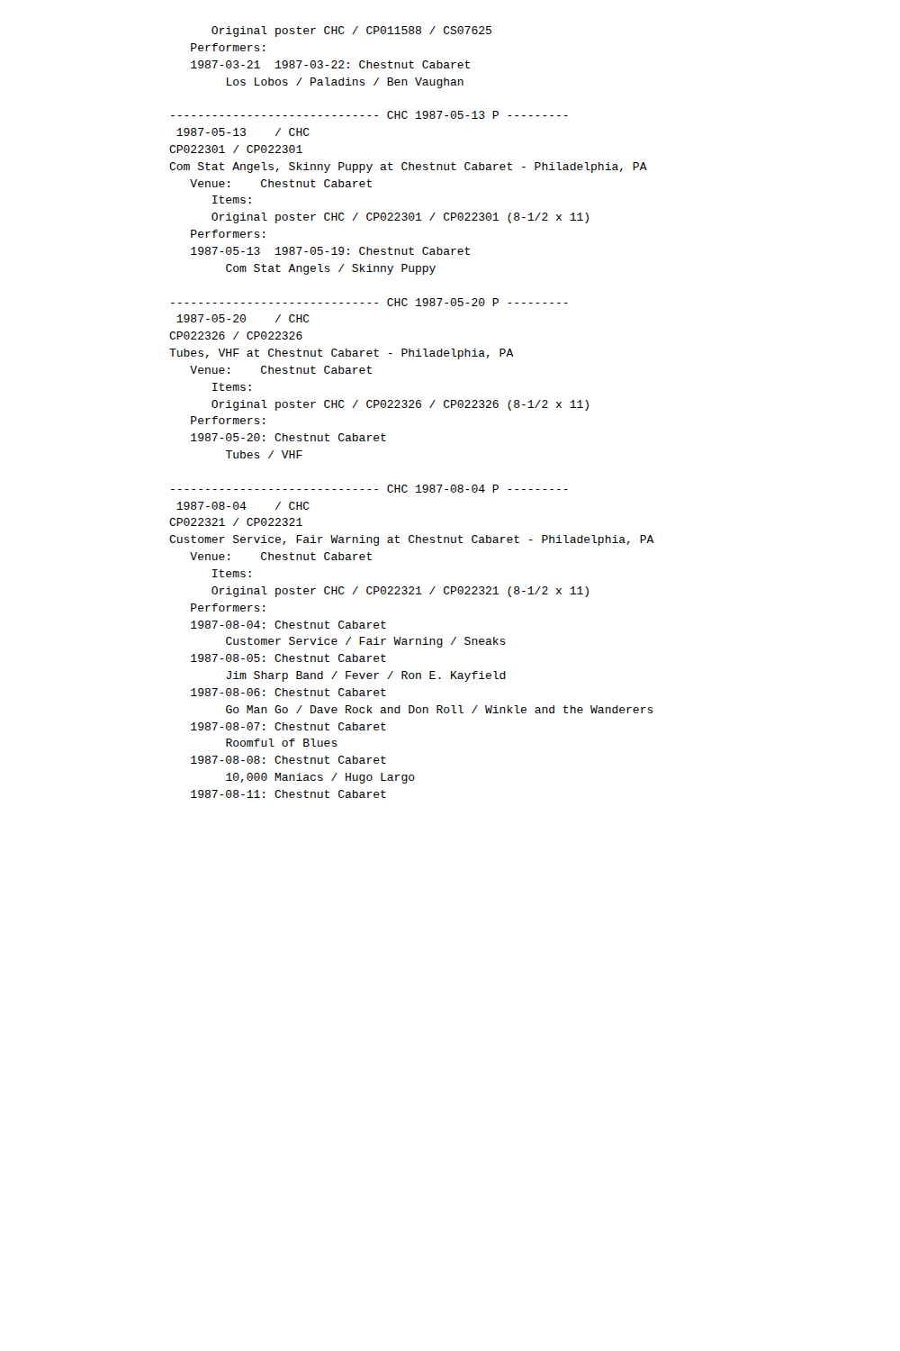Original poster CHC / CP011588 / CS07625
   Performers:
   1987-03-21  1987-03-22: Chestnut Cabaret
        Los Lobos / Paladins / Ben Vaughan

------------------------------ CHC 1987-05-13 P ---------
 1987-05-13    / CHC
CP022301 / CP022301
Com Stat Angels, Skinny Puppy at Chestnut Cabaret - Philadelphia, PA
   Venue:    Chestnut Cabaret
      Items:
      Original poster CHC / CP022301 / CP022301 (8-1/2 x 11)
   Performers:
   1987-05-13  1987-05-19: Chestnut Cabaret
        Com Stat Angels / Skinny Puppy

------------------------------ CHC 1987-05-20 P ---------
 1987-05-20    / CHC
CP022326 / CP022326
Tubes, VHF at Chestnut Cabaret - Philadelphia, PA
   Venue:    Chestnut Cabaret
      Items:
      Original poster CHC / CP022326 / CP022326 (8-1/2 x 11)
   Performers:
   1987-05-20: Chestnut Cabaret
        Tubes / VHF

------------------------------ CHC 1987-08-04 P ---------
 1987-08-04    / CHC
CP022321 / CP022321
Customer Service, Fair Warning at Chestnut Cabaret - Philadelphia, PA
   Venue:    Chestnut Cabaret
      Items:
      Original poster CHC / CP022321 / CP022321 (8-1/2 x 11)
   Performers:
   1987-08-04: Chestnut Cabaret
        Customer Service / Fair Warning / Sneaks
   1987-08-05: Chestnut Cabaret
        Jim Sharp Band / Fever / Ron E. Kayfield
   1987-08-06: Chestnut Cabaret
        Go Man Go / Dave Rock and Don Roll / Winkle and the Wanderers
   1987-08-07: Chestnut Cabaret
        Roomful of Blues
   1987-08-08: Chestnut Cabaret
        10,000 Maniacs / Hugo Largo
   1987-08-11: Chestnut Cabaret